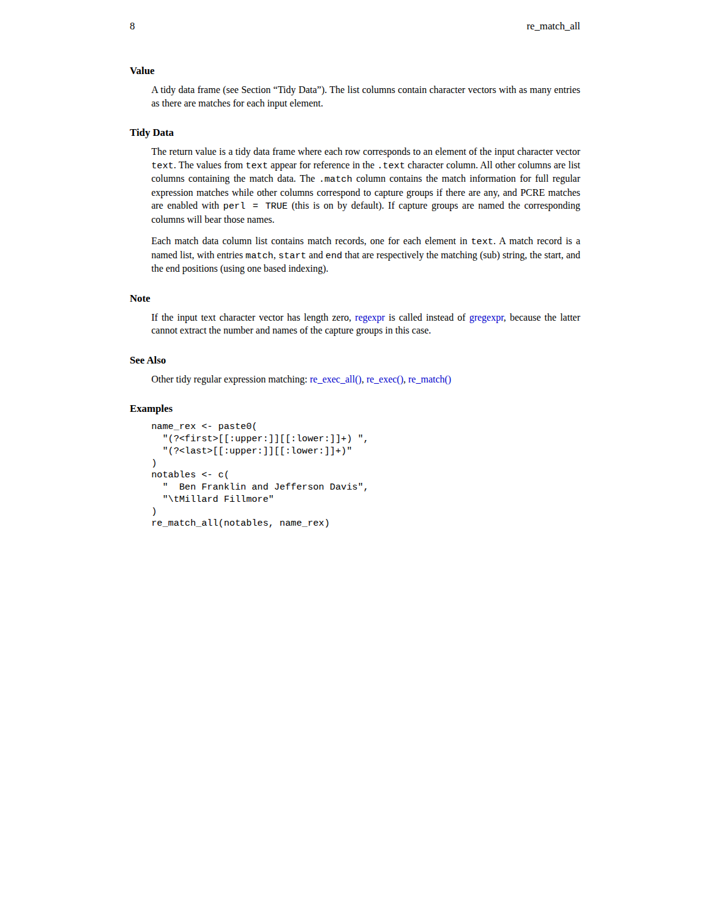8 re_match_all
Value
A tidy data frame (see Section “Tidy Data”). The list columns contain character vectors with as many entries as there are matches for each input element.
Tidy Data
The return value is a tidy data frame where each row corresponds to an element of the input character vector text. The values from text appear for reference in the .text character column. All other columns are list columns containing the match data. The .match column contains the match information for full regular expression matches while other columns correspond to capture groups if there are any, and PCRE matches are enabled with perl = TRUE (this is on by default). If capture groups are named the corresponding columns will bear those names.
Each match data column list contains match records, one for each element in text. A match record is a named list, with entries match, start and end that are respectively the matching (sub) string, the start, and the end positions (using one based indexing).
Note
If the input text character vector has length zero, regexpr is called instead of gregexpr, because the latter cannot extract the number and names of the capture groups in this case.
See Also
Other tidy regular expression matching: re_exec_all(), re_exec(), re_match()
Examples
name_rex <- paste0(
  "(?<first>[[:upper:]][[:lower:]]+) ",
  "(?<last>[[:upper:]][[:lower:]]+)"
)
notables <- c(
  "  Ben Franklin and Jefferson Davis",
  "\tMillard Fillmore"
)
re_match_all(notables, name_rex)